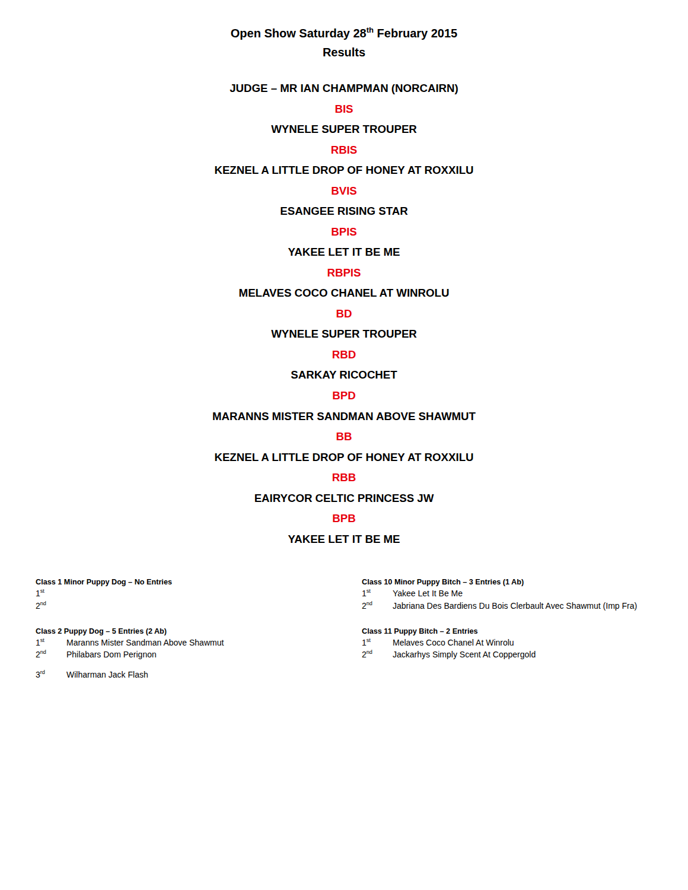Open Show Saturday 28th February 2015
Results
JUDGE – MR IAN CHAMPMAN (NORCAIRN)
BIS
WYNELE SUPER TROUPER
RBIS
KEZNEL A LITTLE DROP OF HONEY AT ROXXILU
BVIS
ESANGEE RISING STAR
BPIS
YAKEE LET IT BE ME
RBPIS
MELAVES COCO CHANEL AT WINROLU
BD
WYNELE SUPER TROUPER
RBD
SARKAY RICOCHET
BPD
MARANNS MISTER SANDMAN ABOVE SHAWMUT
BB
KEZNEL A LITTLE DROP OF HONEY AT ROXXILU
RBB
EAIRYCOR CELTIC PRINCESS JW
BPB
YAKEE LET IT BE ME
Class 1 Minor Puppy Dog – No Entries
1st
2nd
Class 2 Puppy Dog – 5 Entries (2 Ab)
1st
Maranns Mister Sandman Above Shawmut
2nd
Philabars Dom Perignon
3rd
Wilharman Jack Flash
Class 10 Minor Puppy Bitch – 3 Entries (1 Ab)
1st
Yakee Let It Be Me
2nd
Jabriana Des Bardiens Du Bois Clerbault Avec Shawmut (Imp Fra)
Class 11 Puppy Bitch – 2 Entries
1st
Melaves Coco Chanel At Winrolu
2nd
Jackarhys Simply Scent At Coppergold